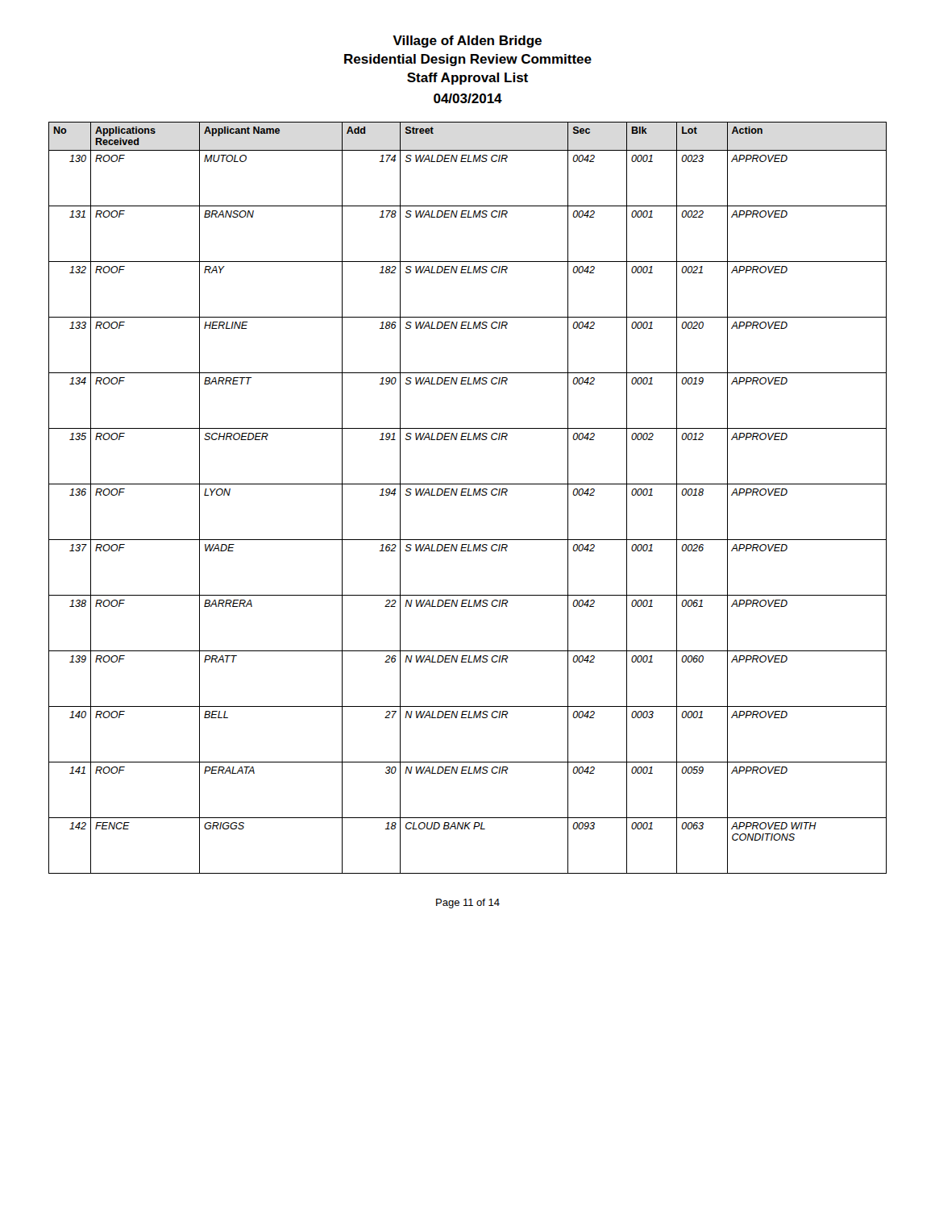Village of Alden Bridge
Residential Design Review Committee
Staff Approval List
04/03/2014
| No | Applications Received | Applicant Name | Add | Street | Sec | Blk | Lot | Action |
| --- | --- | --- | --- | --- | --- | --- | --- | --- |
| 130 | ROOF | MUTOLO | 174 | S WALDEN ELMS CIR | 0042 | 0001 | 0023 | APPROVED |
| 131 | ROOF | BRANSON | 178 | S WALDEN ELMS CIR | 0042 | 0001 | 0022 | APPROVED |
| 132 | ROOF | RAY | 182 | S WALDEN ELMS CIR | 0042 | 0001 | 0021 | APPROVED |
| 133 | ROOF | HERLINE | 186 | S WALDEN ELMS CIR | 0042 | 0001 | 0020 | APPROVED |
| 134 | ROOF | BARRETT | 190 | S WALDEN ELMS CIR | 0042 | 0001 | 0019 | APPROVED |
| 135 | ROOF | SCHROEDER | 191 | S WALDEN ELMS CIR | 0042 | 0002 | 0012 | APPROVED |
| 136 | ROOF | LYON | 194 | S WALDEN ELMS CIR | 0042 | 0001 | 0018 | APPROVED |
| 137 | ROOF | WADE | 162 | S WALDEN ELMS CIR | 0042 | 0001 | 0026 | APPROVED |
| 138 | ROOF | BARRERA | 22 | N WALDEN ELMS CIR | 0042 | 0001 | 0061 | APPROVED |
| 139 | ROOF | PRATT | 26 | N WALDEN ELMS CIR | 0042 | 0001 | 0060 | APPROVED |
| 140 | ROOF | BELL | 27 | N WALDEN ELMS CIR | 0042 | 0003 | 0001 | APPROVED |
| 141 | ROOF | PERALATA | 30 | N WALDEN ELMS CIR | 0042 | 0001 | 0059 | APPROVED |
| 142 | FENCE | GRIGGS | 18 | CLOUD BANK PL | 0093 | 0001 | 0063 | APPROVED WITH CONDITIONS |
Page 11 of 14